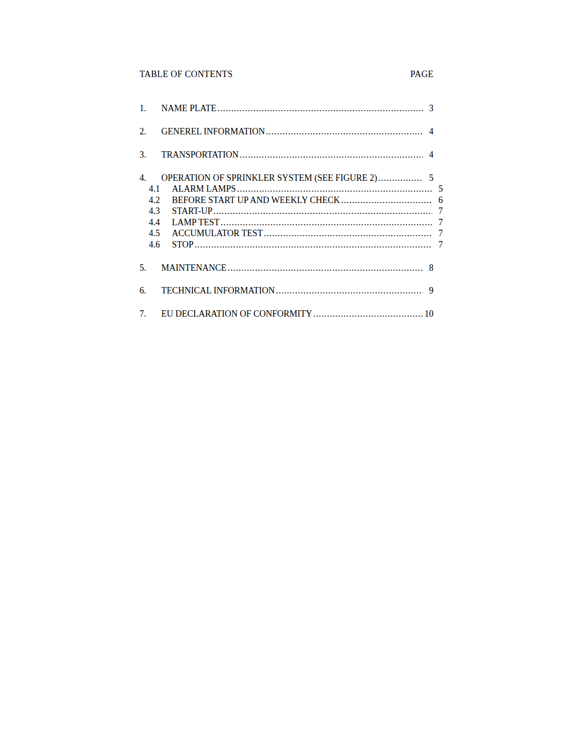TABLE OF CONTENTS PAGE
1. NAME PLATE ................................................................................................. 3
2. GENEREL INFORMATION ................................................................................ 4
3. TRANSPORTATION ........................................................................................... 4
4. OPERATION OF SPRINKLER SYSTEM (SEE FIGURE 2) ................................. 5
4.1 ALARM LAMPS ................................................................................................ 5
4.2 BEFORE START UP AND WEEKLY CHECK ................................................ 6
4.3 START-UP ......................................................................................................... 7
4.4 LAMP TEST ....................................................................................................... 7
4.5 ACCUMULATOR TEST ................................................................................. 7
4.6 STOP ................................................................................................................. 7
5. MAINTENANCE ................................................................................................ 8
6. TECHNICAL INFORMATION ........................................................................... 9
7. EU DECLARATION OF CONFORMITY ........................................................... 10